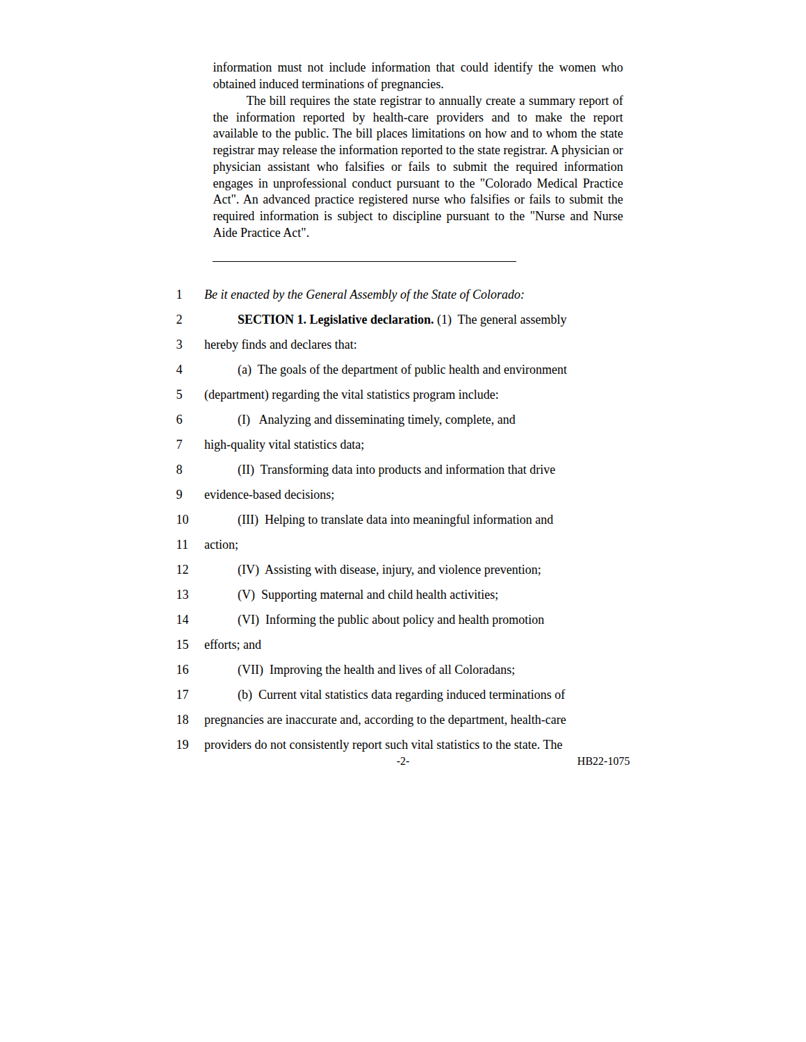information must not include information that could identify the women who obtained induced terminations of pregnancies.
The bill requires the state registrar to annually create a summary report of the information reported by health-care providers and to make the report available to the public. The bill places limitations on how and to whom the state registrar may release the information reported to the state registrar. A physician or physician assistant who falsifies or fails to submit the required information engages in unprofessional conduct pursuant to the "Colorado Medical Practice Act". An advanced practice registered nurse who falsifies or fails to submit the required information is subject to discipline pursuant to the "Nurse and Nurse Aide Practice Act".
| 1 | Be it enacted by the General Assembly of the State of Colorado: |
| 2 | SECTION 1. Legislative declaration. (1) The general assembly |
| 3 | hereby finds and declares that: |
| 4 | (a) The goals of the department of public health and environment |
| 5 | (department) regarding the vital statistics program include: |
| 6 | (I) Analyzing and disseminating timely, complete, and |
| 7 | high-quality vital statistics data; |
| 8 | (II) Transforming data into products and information that drive |
| 9 | evidence-based decisions; |
| 10 | (III) Helping to translate data into meaningful information and |
| 11 | action; |
| 12 | (IV) Assisting with disease, injury, and violence prevention; |
| 13 | (V) Supporting maternal and child health activities; |
| 14 | (VI) Informing the public about policy and health promotion |
| 15 | efforts; and |
| 16 | (VII) Improving the health and lives of all Coloradans; |
| 17 | (b) Current vital statistics data regarding induced terminations of |
| 18 | pregnancies are inaccurate and, according to the department, health-care |
| 19 | providers do not consistently report such vital statistics to the state. The |
-2-
HB22-1075